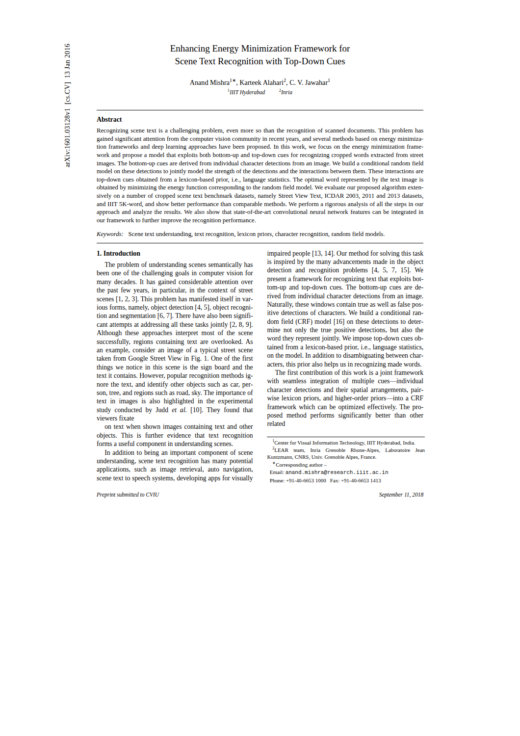arXiv:1601.03128v1 [cs.CV] 13 Jan 2016
Enhancing Energy Minimization Framework for
Scene Text Recognition with Top-Down Cues
Anand Mishra1∗, Karteek Alahari2, C. V. Jawahar1
1 IIIT Hyderabad 2 Inria
Abstract
Recognizing scene text is a challenging problem, even more so than the recognition of scanned documents. This problem has gained significant attention from the computer vision community in recent years, and several methods based on energy minimization frameworks and deep learning approaches have been proposed. In this work, we focus on the energy minimization framework and propose a model that exploits both bottom-up and top-down cues for recognizing cropped words extracted from street images. The bottom-up cues are derived from individual character detections from an image. We build a conditional random field model on these detections to jointly model the strength of the detections and the interactions between them. These interactions are top-down cues obtained from a lexicon-based prior, i.e., language statistics. The optimal word represented by the text image is obtained by minimizing the energy function corresponding to the random field model. We evaluate our proposed algorithm extensively on a number of cropped scene text benchmark datasets, namely Street View Text, ICDAR 2003, 2011 and 2013 datasets, and IIIT 5K-word, and show better performance than comparable methods. We perform a rigorous analysis of all the steps in our approach and analyze the results. We also show that state-of-the-art convolutional neural network features can be integrated in our framework to further improve the recognition performance.
Keywords: Scene text understanding, text recognition, lexicon priors, character recognition, random field models.
1. Introduction
The problem of understanding scenes semantically has been one of the challenging goals in computer vision for many decades. It has gained considerable attention over the past few years, in particular, in the context of street scenes [1, 2, 3]. This problem has manifested itself in various forms, namely, object detection [4, 5], object recognition and segmentation [6, 7]. There have also been significant attempts at addressing all these tasks jointly [2, 8, 9]. Although these approaches interpret most of the scene successfully, regions containing text are overlooked. As an example, consider an image of a typical street scene taken from Google Street View in Fig. 1. One of the first things we notice in this scene is the sign board and the text it contains. However, popular recognition methods ignore the text, and identify other objects such as car, person, tree, and regions such as road, sky. The importance of text in images is also highlighted in the experimental study conducted by Judd et al. [10]. They found that viewers fixate
on text when shown images containing text and other objects. This is further evidence that text recognition forms a useful component in understanding scenes.
In addition to being an important component of scene understanding, scene text recognition has many potential applications, such as image retrieval, auto navigation, scene text to speech systems, developing apps for visually impaired people [13, 14]. Our method for solving this task is inspired by the many advancements made in the object detection and recognition problems [4, 5, 7, 15]. We present a framework for recognizing text that exploits bottom-up and top-down cues. The bottom-up cues are derived from individual character detections from an image. Naturally, these windows contain true as well as false positive detections of characters. We build a conditional random field (CRF) model [16] on these detections to determine not only the true positive detections, but also the word they represent jointly. We impose top-down cues obtained from a lexicon-based prior, i.e., language statistics, on the model. In addition to disambiguating between characters, this prior also helps us in recognizing made words.
The first contribution of this work is a joint framework with seamless integration of multiple cues—individual character detections and their spatial arrangements, pairwise lexicon priors, and higher-order priors—into a CRF framework which can be optimized effectively. The proposed method performs significantly better than other related
1Center for Visual Information Technology, IIIT Hyderabad, India.
2LEAR team, Inria Grenoble Rhone-Alpes, Laboratoire Jean Kuntzmann, CNRS, Univ. Grenoble Alpes, France.
∗Corresponding author –
Email: anand.mishra@research.iiit.ac.in
Phone: +91-40-6653 1000 Fax: +91-40-6653 1413
Preprint submitted to CVIU
September 11, 2018